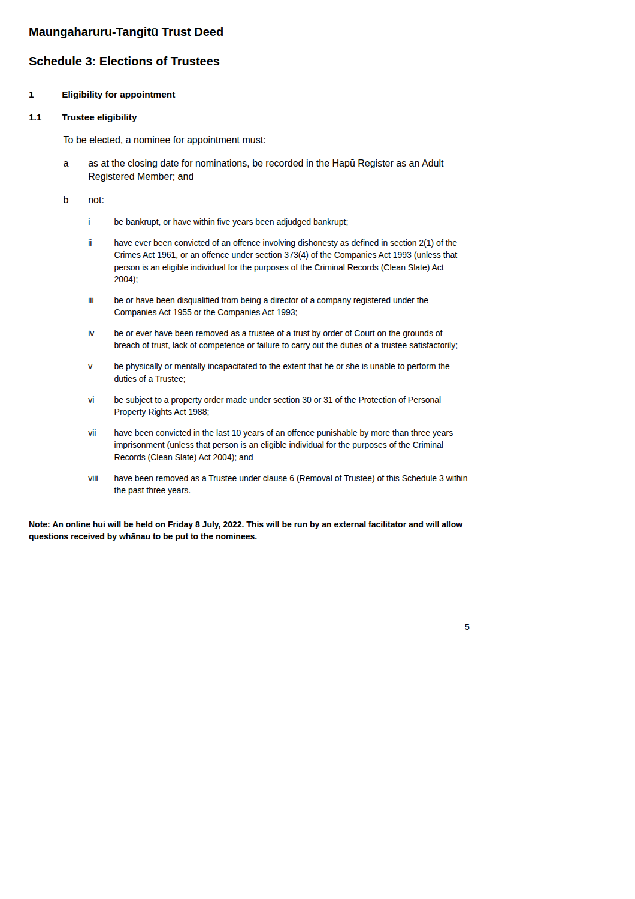Maungaharuru-Tangitū Trust Deed
Schedule 3: Elections of Trustees
1 Eligibility for appointment
1.1 Trustee eligibility
To be elected, a nominee for appointment must:
a as at the closing date for nominations, be recorded in the Hapū Register as an Adult Registered Member; and
b not:
i be bankrupt, or have within five years been adjudged bankrupt;
ii have ever been convicted of an offence involving dishonesty as defined in section 2(1) of the Crimes Act 1961, or an offence under section 373(4) of the Companies Act 1993 (unless that person is an eligible individual for the purposes of the Criminal Records (Clean Slate) Act 2004);
iii be or have been disqualified from being a director of a company registered under the Companies Act 1955 or the Companies Act 1993;
iv be or ever have been removed as a trustee of a trust by order of Court on the grounds of breach of trust, lack of competence or failure to carry out the duties of a trustee satisfactorily;
v be physically or mentally incapacitated to the extent that he or she is unable to perform the duties of a Trustee;
vi be subject to a property order made under section 30 or 31 of the Protection of Personal Property Rights Act 1988;
vii have been convicted in the last 10 years of an offence punishable by more than three years imprisonment (unless that person is an eligible individual for the purposes of the Criminal Records (Clean Slate) Act 2004); and
viii have been removed as a Trustee under clause 6 (Removal of Trustee) of this Schedule 3 within the past three years.
Note: An online hui will be held on Friday 8 July, 2022. This will be run by an external facilitator and will allow questions received by whānau to be put to the nominees.
5